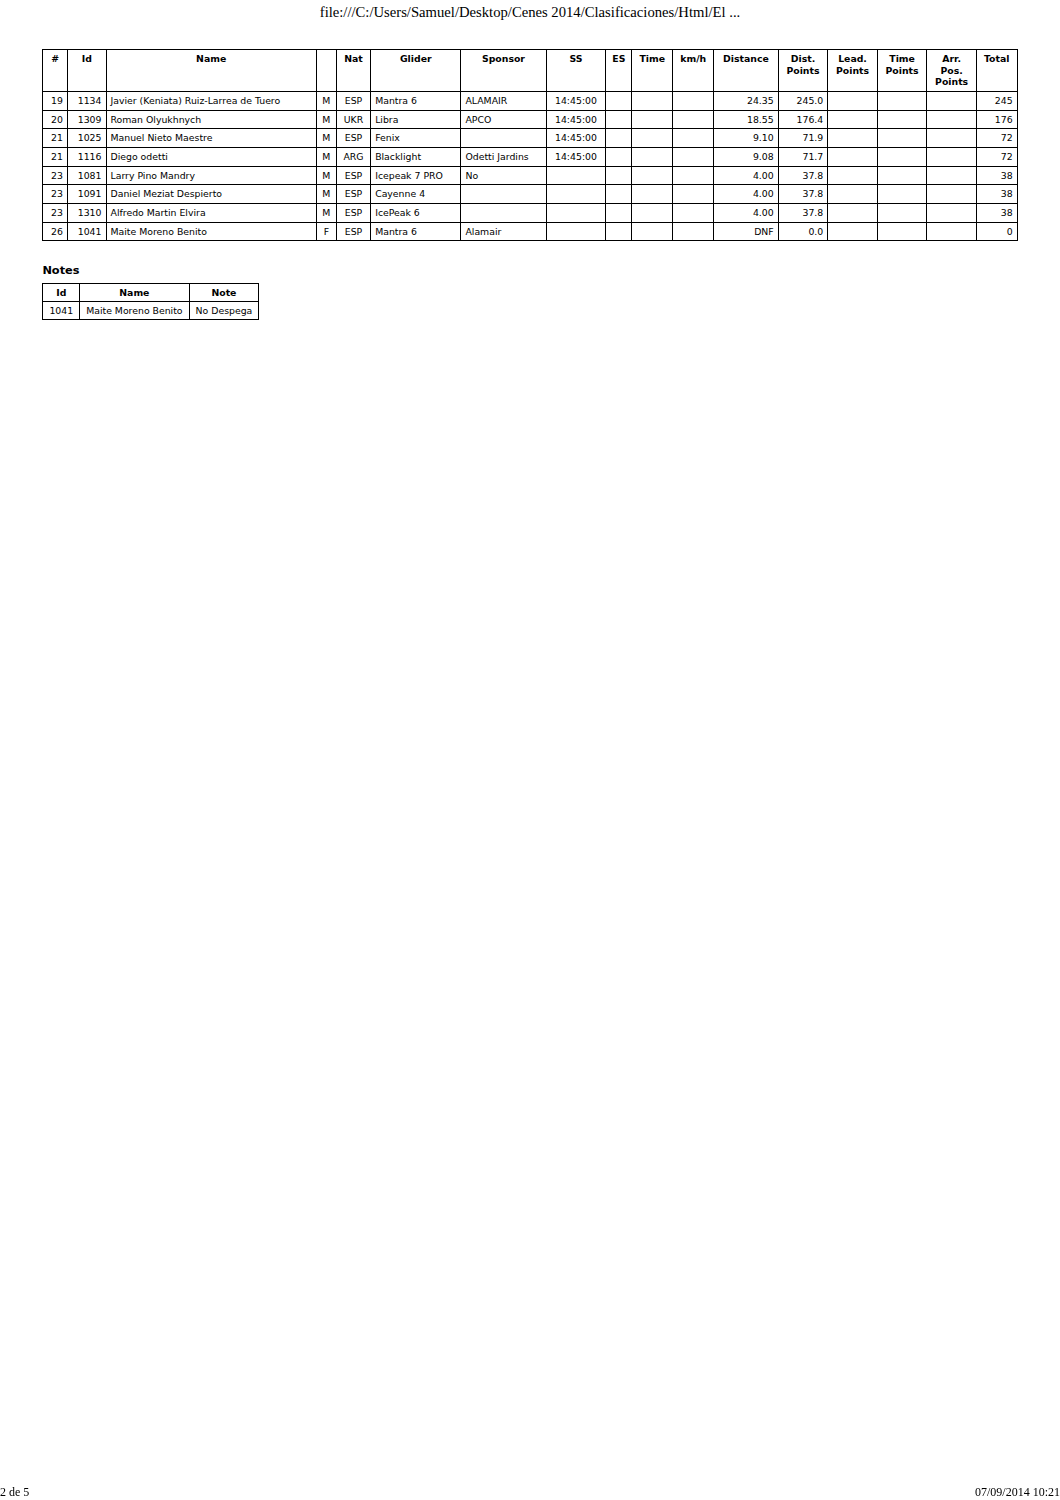file:///C:/Users/Samuel/Desktop/Cenes 2014/Clasificaciones/Html/El ...
| # | Id | Name | | Nat | Glider | Sponsor | SS | ES | Time | km/h | Distance | Dist. Points | Lead. Points | Time Points | Arr. Pos. Points | Total |
| --- | --- | --- | --- | --- | --- | --- | --- | --- | --- | --- | --- | --- | --- | --- | --- | --- |
| 19 | 1134 | Javier (Keniata) Ruiz-Larrea de Tuero | M | ESP | Mantra 6 | ALAMAIR | 14:45:00 | | | | 24.35 | 245.0 | | | | 245 |
| 20 | 1309 | Roman Olyukhnych | M | UKR | Libra | APCO | 14:45:00 | | | | 18.55 | 176.4 | | | | 176 |
| 21 | 1025 | Manuel Nieto Maestre | M | ESP | Fenix | | 14:45:00 | | | | 9.10 | 71.9 | | | | 72 |
| 21 | 1116 | Diego odetti | M | ARG | Blacklight | Odetti Jardins | 14:45:00 | | | | 9.08 | 71.7 | | | | 72 |
| 23 | 1081 | Larry Pino Mandry | M | ESP | Icepeak 7 PRO | No | | | | | 4.00 | 37.8 | | | | 38 |
| 23 | 1091 | Daniel Meziat Despierto | M | ESP | Cayenne 4 | | | | | | 4.00 | 37.8 | | | | 38 |
| 23 | 1310 | Alfredo Martin Elvira | M | ESP | IcePeak 6 | | | | | | 4.00 | 37.8 | | | | 38 |
| 26 | 1041 | Maite Moreno Benito | F | ESP | Mantra 6 | Alamair | | | | | DNF | 0.0 | | | | 0 |
Notes
| Id | Name | Note |
| --- | --- | --- |
| 1041 | Maite Moreno Benito | No Despega |
2 de 5 07/09/2014 10:21